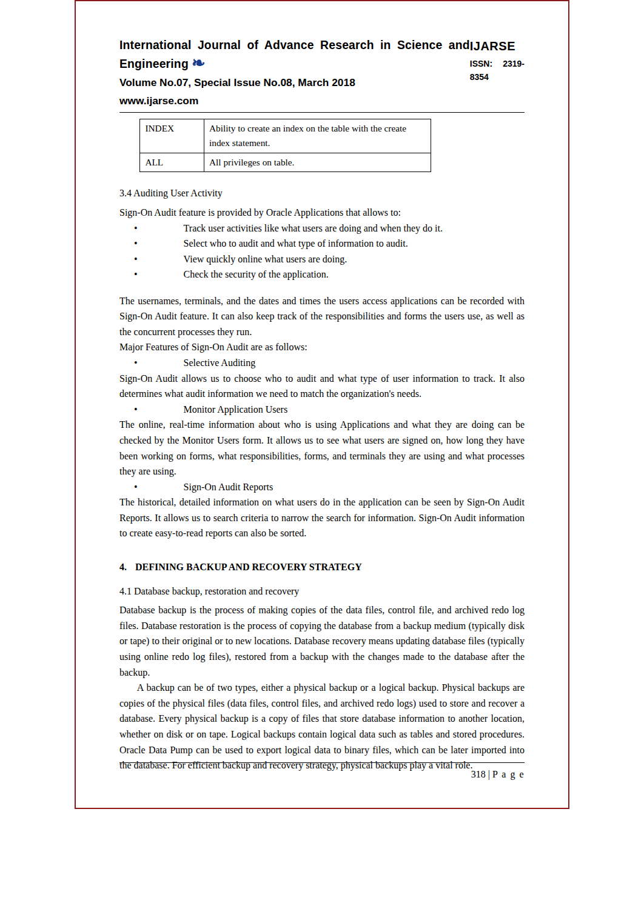International Journal of Advance Research in Science and Engineering ❧
Volume No.07, Special Issue No.08, March 2018
www.ijarse.com
IJARSE
ISSN: 2319-8354
| INDEX | Ability to create an index on the table with the create index statement. |
| ALL | All privileges on table. |
3.4 Auditing User Activity
Sign-On Audit feature is provided by Oracle Applications that allows to:
Track user activities like what users are doing and when they do it.
Select who to audit and what type of information to audit.
View quickly online what users are doing.
Check the security of the application.
The usernames, terminals, and the dates and times the users access applications can be recorded with Sign-On Audit feature. It can also keep track of the responsibilities and forms the users use, as well as the concurrent processes they run.
Major Features of Sign-On Audit are as follows:
Selective Auditing
Sign-On Audit allows us to choose who to audit and what type of user information to track. It also determines what audit information we need to match the organization's needs.
Monitor Application Users
The online, real-time information about who is using Applications and what they are doing can be checked by the Monitor Users form. It allows us to see what users are signed on, how long they have been working on forms, what responsibilities, forms, and terminals they are using and what processes they are using.
Sign-On Audit Reports
The historical, detailed information on what users do in the application can be seen by Sign-On Audit Reports. It allows us to search criteria to narrow the search for information. Sign-On Audit information to create easy-to-read reports can also be sorted.
4. DEFINING BACKUP AND RECOVERY STRATEGY
4.1 Database backup, restoration and recovery
Database backup is the process of making copies of the data files, control file, and archived redo log files. Database restoration is the process of copying the database from a backup medium (typically disk or tape) to their original or to new locations. Database recovery means updating database files (typically using online redo log files), restored from a backup with the changes made to the database after the backup.
A backup can be of two types, either a physical backup or a logical backup. Physical backups are copies of the physical files (data files, control files, and archived redo logs) used to store and recover a database. Every physical backup is a copy of files that store database information to another location, whether on disk or on tape. Logical backups contain logical data such as tables and stored procedures. Oracle Data Pump can be used to export logical data to binary files, which can be later imported into the database. For efficient backup and recovery strategy, physical backups play a vital role.
318 | P a g e